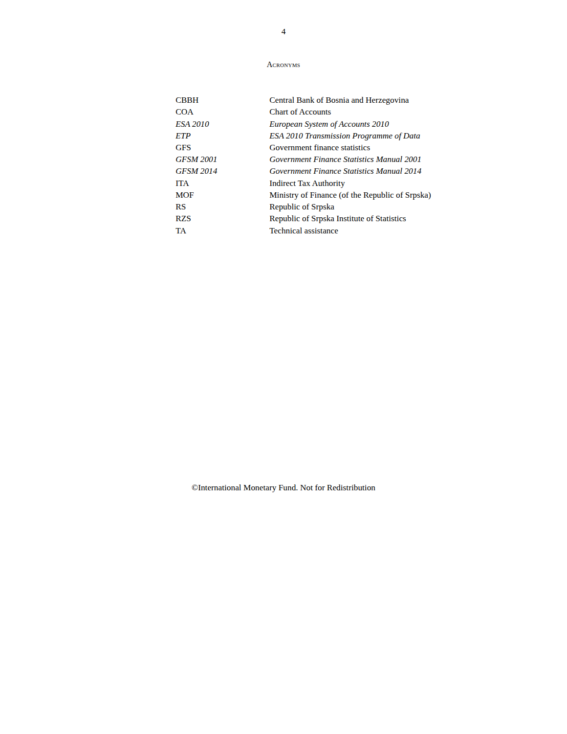4
Acronyms
| CBBH | Central Bank of Bosnia and Herzegovina |
| COA | Chart of Accounts |
| ESA 2010 | European System of Accounts 2010 |
| ETP | ESA 2010 Transmission Programme of Data |
| GFS | Government finance statistics |
| GFSM 2001 | Government Finance Statistics Manual 2001 |
| GFSM 2014 | Government Finance Statistics Manual 2014 |
| ITA | Indirect Tax Authority |
| MOF | Ministry of Finance (of the Republic of Srpska) |
| RS | Republic of Srpska |
| RZS | Republic of Srpska Institute of Statistics |
| TA | Technical assistance |
©International Monetary Fund. Not for Redistribution